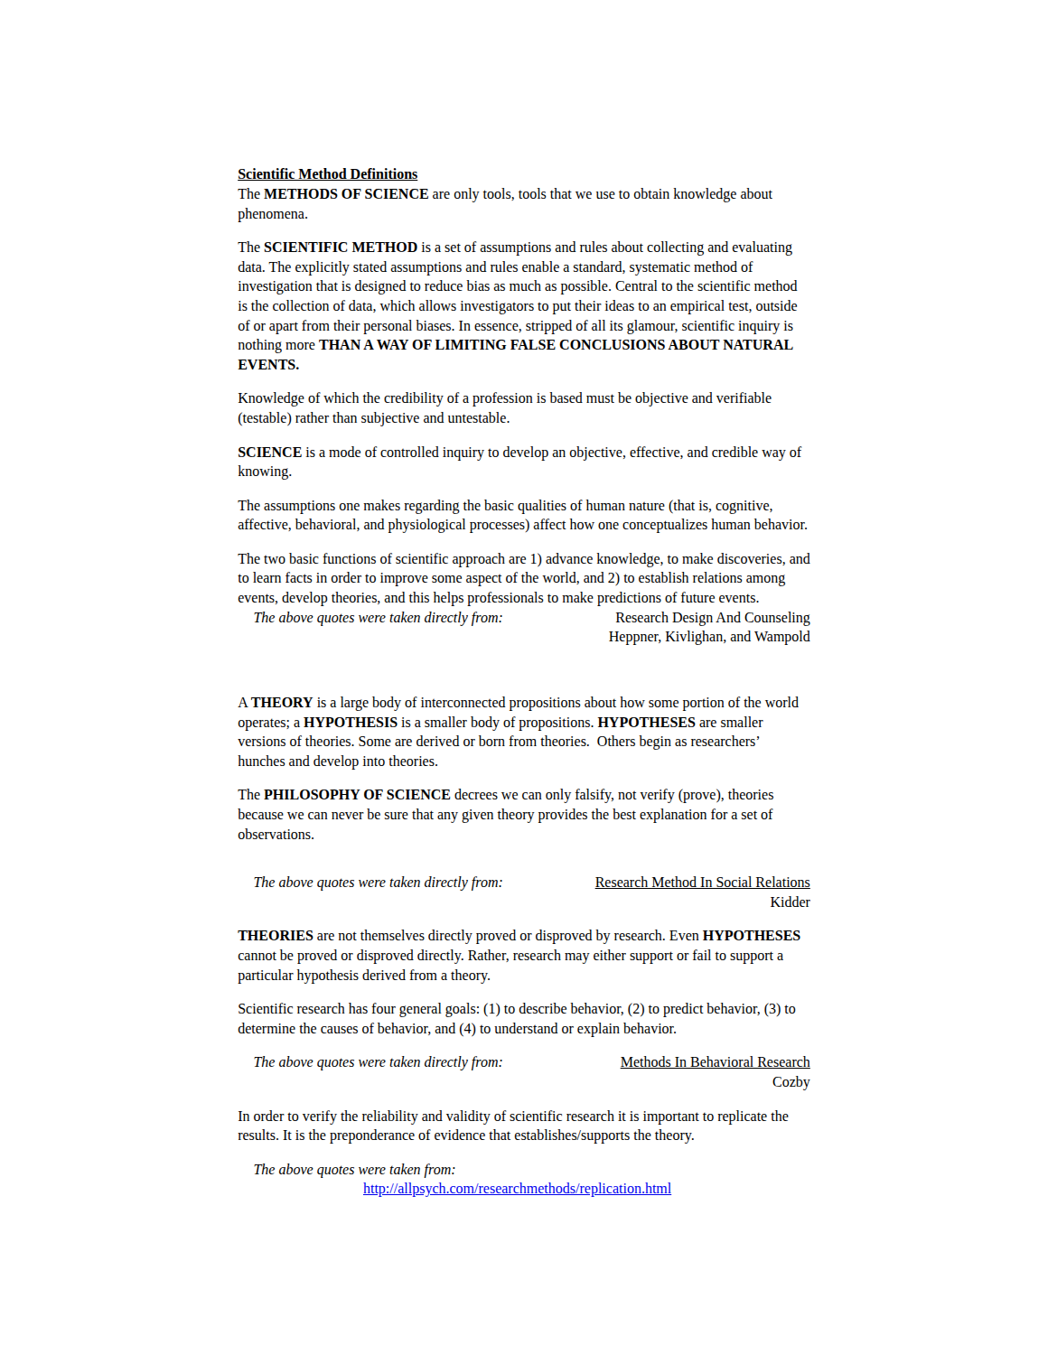Scientific Method Definitions
The METHODS OF SCIENCE are only tools, tools that we use to obtain knowledge about phenomena.
The SCIENTIFIC METHOD is a set of assumptions and rules about collecting and evaluating data. The explicitly stated assumptions and rules enable a standard, systematic method of investigation that is designed to reduce bias as much as possible. Central to the scientific method is the collection of data, which allows investigators to put their ideas to an empirical test, outside of or apart from their personal biases. In essence, stripped of all its glamour, scientific inquiry is nothing more THAN A WAY OF LIMITING FALSE CONCLUSIONS ABOUT NATURAL EVENTS.
Knowledge of which the credibility of a profession is based must be objective and verifiable (testable) rather than subjective and untestable.
SCIENCE is a mode of controlled inquiry to develop an objective, effective, and credible way of knowing.
The assumptions one makes regarding the basic qualities of human nature (that is, cognitive, affective, behavioral, and physiological processes) affect how one conceptualizes human behavior.
The two basic functions of scientific approach are 1) advance knowledge, to make discoveries, and to learn facts in order to improve some aspect of the world, and 2) to establish relations among events, develop theories, and this helps professionals to make predictions of future events.
The above quotes were taken directly from:
Research Design And Counseling Heppner, Kivlighan, and Wampold
A THEORY is a large body of interconnected propositions about how some portion of the world operates; a HYPOTHESIS is a smaller body of propositions. HYPOTHESES are smaller versions of theories. Some are derived or born from theories. Others begin as researchers’ hunches and develop into theories.
The PHILOSOPHY OF SCIENCE decrees we can only falsify, not verify (prove), theories because we can never be sure that any given theory provides the best explanation for a set of observations.
The above quotes were taken directly from:
Research Method In Social Relations Kidder
THEORIES are not themselves directly proved or disproved by research. Even HYPOTHESES cannot be proved or disproved directly. Rather, research may either support or fail to support a particular hypothesis derived from a theory.
Scientific research has four general goals: (1) to describe behavior, (2) to predict behavior, (3) to determine the causes of behavior, and (4) to understand or explain behavior.
The above quotes were taken directly from:
Methods In Behavioral Research Cozby
In order to verify the reliability and validity of scientific research it is important to replicate the results. It is the preponderance of evidence that establishes/supports the theory.
The above quotes were taken from:
http://allpsych.com/researchmethods/replication.html